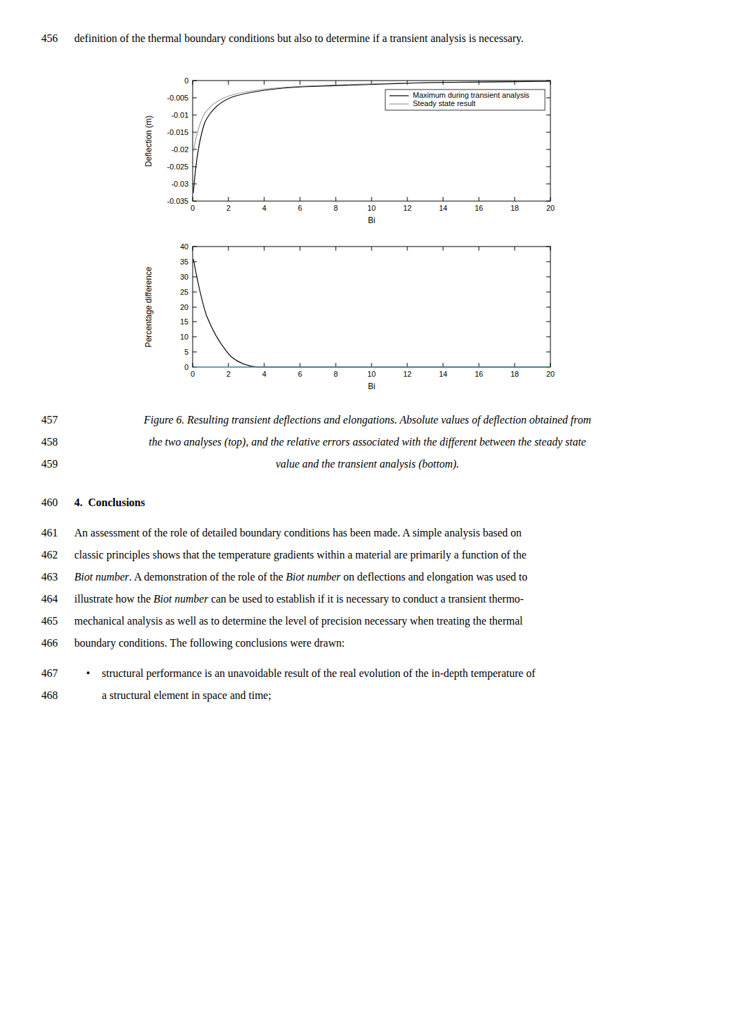456
definition of the thermal boundary conditions but also to determine if a transient analysis is necessary.
0 -0.005 -0.01 -0.015 -0.02 -0.025 -0.03 -0.035 Deflection (m) 0 2 4 6 8 10 12 14 16 18 20 Bi Maximum during transient analysis Steady state result 40 35 30 25 20 15 10 5 0 Percentage difference 0 2 4 6 8 10 12 14 16 18 20 Bi
457
Figure 6. Resulting transient deflections and elongations. Absolute values of deflection obtained from
458
the two analyses (top), and the relative errors associated with the different between the steady state
459
value and the transient analysis (bottom).
460
4. Conclusions
461
An assessment of the role of detailed boundary conditions has been made. A simple analysis based on
462
classic principles shows that the temperature gradients within a material are primarily a function of the
463
Biot number. A demonstration of the role of the Biot number on deflections and elongation was used to
464
illustrate how the Biot number can be used to establish if it is necessary to conduct a transient thermo-
465
mechanical analysis as well as to determine the level of precision necessary when treating the thermal
466
boundary conditions. The following conclusions were drawn:
467
•
structural performance is an unavoidable result of the real evolution of the in-depth temperature of
468
a structural element in space and time;